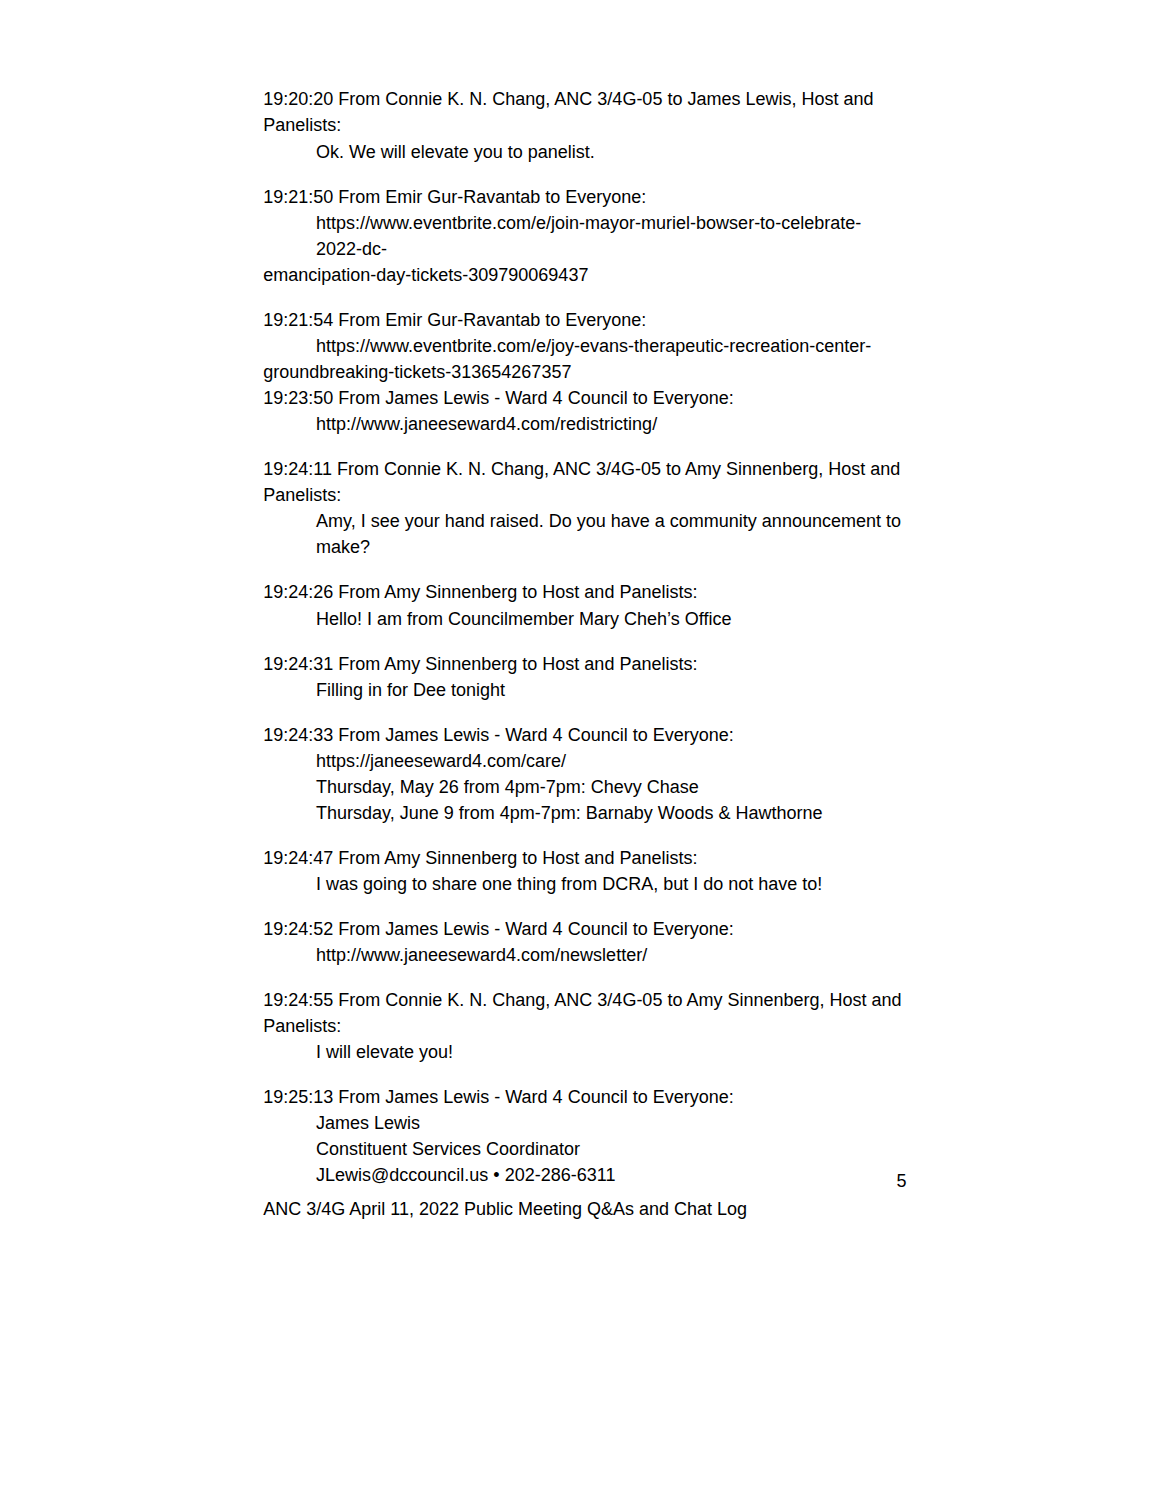19:20:20 From Connie K. N. Chang, ANC 3/4G-05 to James Lewis, Host and Panelists:
Ok. We will elevate you to panelist.
19:21:50 From Emir Gur-Ravantab to Everyone:
https://www.eventbrite.com/e/join-mayor-muriel-bowser-to-celebrate-2022-dc-
emancipation-day-tickets-309790069437
19:21:54 From Emir Gur-Ravantab to Everyone:
https://www.eventbrite.com/e/joy-evans-therapeutic-recreation-center-
groundbreaking-tickets-313654267357
19:23:50 From James Lewis - Ward 4 Council to Everyone:
http://www.janeeseward4.com/redistricting/
19:24:11 From Connie K. N. Chang, ANC 3/4G-05 to Amy Sinnenberg, Host and
Panelists:
Amy, I see your hand raised. Do you have a community announcement to make?
19:24:26 From Amy Sinnenberg to Host and Panelists:
Hello! I am from Councilmember Mary Cheh’s Office
19:24:31 From Amy Sinnenberg to Host and Panelists:
Filling in for Dee tonight
19:24:33 From James Lewis - Ward 4 Council to Everyone:
https://janeeseward4.com/care/
Thursday, May 26 from 4pm-7pm: Chevy Chase
Thursday, June 9 from 4pm-7pm: Barnaby Woods & Hawthorne
19:24:47 From Amy Sinnenberg to Host and Panelists:
I was going to share one thing from DCRA, but I do not have to!
19:24:52 From James Lewis - Ward 4 Council to Everyone:
http://www.janeeseward4.com/newsletter/
19:24:55 From Connie K. N. Chang, ANC 3/4G-05 to Amy Sinnenberg, Host and
Panelists:
I will elevate you!
19:25:13 From James Lewis - Ward 4 Council to Everyone:
James Lewis
Constituent Services Coordinator
JLewis@dccouncil.us • 202-286-6311
5
ANC 3/4G April 11, 2022 Public Meeting Q&As and Chat Log